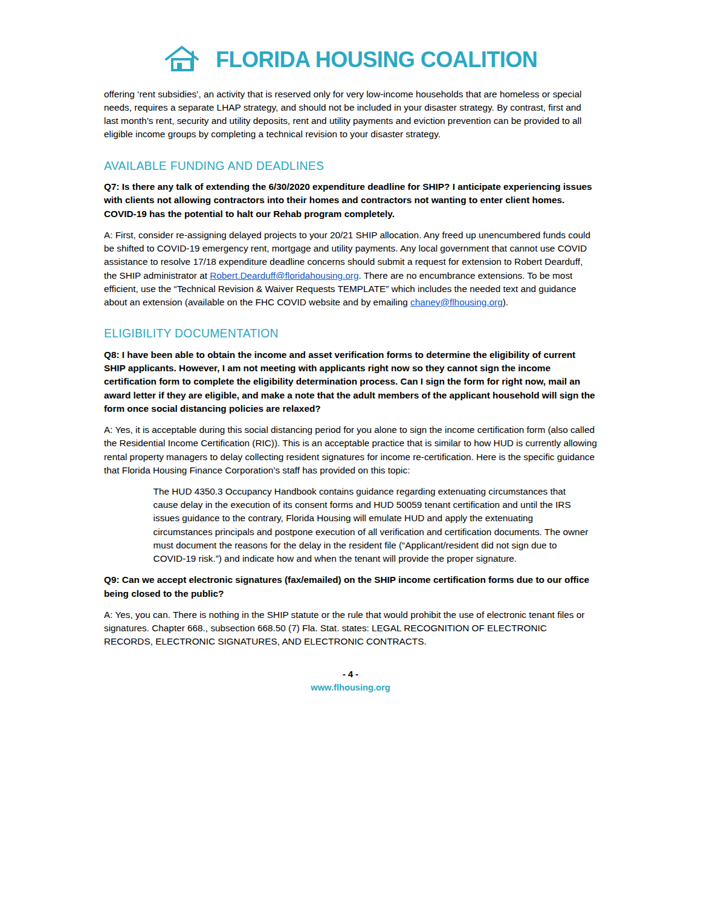FLORIDA HOUSING COALITION
offering ‘rent subsidies’, an activity that is reserved only for very low-income households that are homeless or special needs, requires a separate LHAP strategy, and should not be included in your disaster strategy. By contrast, first and last month’s rent, security and utility deposits, rent and utility payments and eviction prevention can be provided to all eligible income groups by completing a technical revision to your disaster strategy.
AVAILABLE FUNDING AND DEADLINES
Q7: Is there any talk of extending the 6/30/2020 expenditure deadline for SHIP? I anticipate experiencing issues with clients not allowing contractors into their homes and contractors not wanting to enter client homes. COVID-19 has the potential to halt our Rehab program completely.
A: First, consider re-assigning delayed projects to your 20/21 SHIP allocation. Any freed up unencumbered funds could be shifted to COVID-19 emergency rent, mortgage and utility payments. Any local government that cannot use COVID assistance to resolve 17/18 expenditure deadline concerns should submit a request for extension to Robert Dearduff, the SHIP administrator at Robert.Dearduff@floridahousing.org. There are no encumbrance extensions. To be most efficient, use the “Technical Revision & Waiver Requests TEMPLATE” which includes the needed text and guidance about an extension (available on the FHC COVID website and by emailing chaney@flhousing.org).
ELIGIBILITY DOCUMENTATION
Q8: I have been able to obtain the income and asset verification forms to determine the eligibility of current SHIP applicants. However, I am not meeting with applicants right now so they cannot sign the income certification form to complete the eligibility determination process. Can I sign the form for right now, mail an award letter if they are eligible, and make a note that the adult members of the applicant household will sign the form once social distancing policies are relaxed?
A: Yes, it is acceptable during this social distancing period for you alone to sign the income certification form (also called the Residential Income Certification (RIC)). This is an acceptable practice that is similar to how HUD is currently allowing rental property managers to delay collecting resident signatures for income re-certification. Here is the specific guidance that Florida Housing Finance Corporation’s staff has provided on this topic:
The HUD 4350.3 Occupancy Handbook contains guidance regarding extenuating circumstances that cause delay in the execution of its consent forms and HUD 50059 tenant certification and until the IRS issues guidance to the contrary, Florida Housing will emulate HUD and apply the extenuating circumstances principals and postpone execution of all verification and certification documents. The owner must document the reasons for the delay in the resident file (“Applicant/resident did not sign due to COVID-19 risk.”) and indicate how and when the tenant will provide the proper signature.
Q9: Can we accept electronic signatures (fax/emailed) on the SHIP income certification forms due to our office being closed to the public?
A: Yes, you can. There is nothing in the SHIP statute or the rule that would prohibit the use of electronic tenant files or signatures. Chapter 668., subsection 668.50 (7) Fla. Stat. states: LEGAL RECOGNITION OF ELECTRONIC RECORDS, ELECTRONIC SIGNATURES, AND ELECTRONIC CONTRACTS.
- 4 -
www.flhousing.org